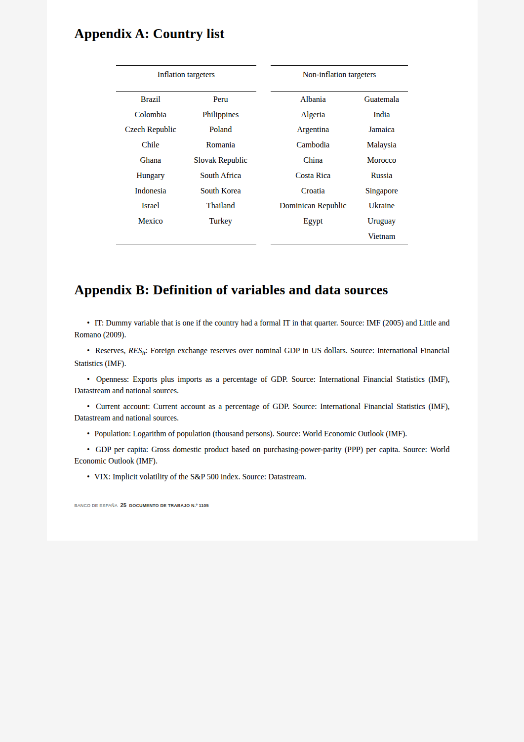Appendix A: Country list
| Inflation targeters | | Non-inflation targeters |
| --- | --- | --- |
| Brazil | Peru | | Albania | Guatemala |
| Colombia | Philippines | | Algeria | India |
| Czech Republic | Poland | | Argentina | Jamaica |
| Chile | Romania | | Cambodia | Malaysia |
| Ghana | Slovak Republic | | China | Morocco |
| Hungary | South Africa | | Costa Rica | Russia |
| Indonesia | South Korea | | Croatia | Singapore |
| Israel | Thailand | | Dominican Republic | Ukraine |
| Mexico | Turkey | | Egypt | Uruguay |
| | | | | Vietnam |
Appendix B: Definition of variables and data sources
• IT: Dummy variable that is one if the country had a formal IT in that quarter. Source: IMF (2005) and Little and Romano (2009).
• Reserves, RESit: Foreign exchange reserves over nominal GDP in US dollars. Source: International Financial Statistics (IMF).
• Openness: Exports plus imports as a percentage of GDP. Source: International Financial Statistics (IMF), Datastream and national sources.
• Current account: Current account as a percentage of GDP. Source: International Financial Statistics (IMF), Datastream and national sources.
• Population: Logarithm of population (thousand persons). Source: World Economic Outlook (IMF).
• GDP per capita: Gross domestic product based on purchasing-power-parity (PPP) per capita. Source: World Economic Outlook (IMF).
• VIX: Implicit volatility of the S&P 500 index. Source: Datastream.
BANCO DE ESPAÑA 25 DOCUMENTO DE TRABAJO N.º 1105